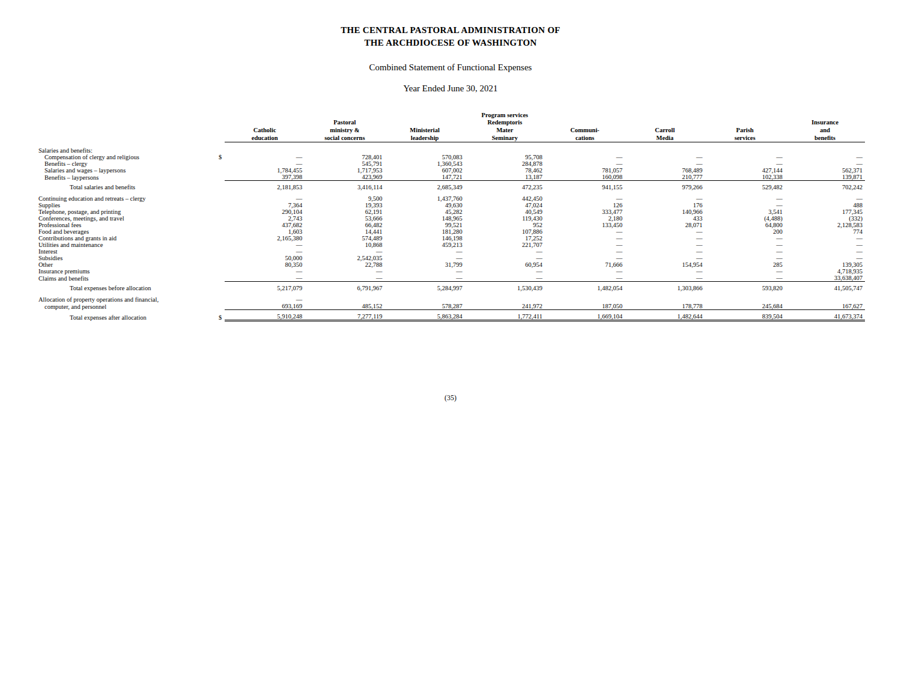THE CENTRAL PASTORAL ADMINISTRATION OF
THE ARCHDIOCESE OF WASHINGTON
Combined Statement of Functional Expenses
Year Ended June 30, 2021
| | | Program services | |
| | | | Pastoral | | Redemptoris | | | | Insurance |
| | | Catholic | ministry & | Ministerial | Mater | Communi- | Carroll | Parish | and |
| | | education | social concerns | leadership | Seminary | cations | Media | services | benefits |
| Salaries and benefits: | | | | | | | | | |
| Compensation of clergy and religious | $ | — | 728,401 | 570,083 | 95,708 | — | — | — | — |
| Benefits – clergy | | — | 545,791 | 1,360,543 | 284,878 | — | — | — | — |
| Salaries and wages – laypersons | | 1,784,455 | 1,717,953 | 607,002 | 78,462 | 781,057 | 768,489 | 427,144 | 562,371 |
| Benefits – laypersons | | 397,398 | 423,969 | 147,721 | 13,187 | 160,098 | 210,777 | 102,338 | 139,871 |
| Total salaries and benefits | | 2,181,853 | 3,416,114 | 2,685,349 | 472,235 | 941,155 | 979,266 | 529,482 | 702,242 |
| Continuing education and retreats – clergy | | — | 9,500 | 1,437,760 | 442,450 | — | — | — | — |
| Supplies | | 7,364 | 19,393 | 49,630 | 47,024 | 126 | 176 | — | 488 |
| Telephone, postage, and printing | | 290,104 | 62,191 | 45,282 | 40,549 | 333,477 | 140,966 | 3,541 | 177,345 |
| Conferences, meetings, and travel | | 2,743 | 53,666 | 148,965 | 119,430 | 2,180 | 433 | (4,488) | (332) |
| Professional fees | | 437,682 | 66,482 | 99,521 | 952 | 133,450 | 28,071 | 64,800 | 2,128,583 |
| Food and beverages | | 1,603 | 14,441 | 181,280 | 107,886 | — | — | 200 | 774 |
| Contributions and grants in aid | | 2,165,380 | 574,489 | 146,198 | 17,252 | — | — | — | — |
| Utilities and maintenance | | — | 10,868 | 459,213 | 221,707 | — | — | — | — |
| Interest | | — | — | — | — | — | — | — | — |
| Subsidies | | 50,000 | 2,542,035 | — | — | — | — | — | — |
| Other | | 80,350 | 22,788 | 31,799 | 60,954 | 71,666 | 154,954 | 285 | 139,305 |
| Insurance premiums | | — | — | — | — | — | — | — | 4,718,935 |
| Claims and benefits | | — | — | — | — | — | — | — | 33,638,407 |
| Total expenses before allocation | | 5,217,079 | 6,791,967 | 5,284,997 | 1,530,439 | 1,482,054 | 1,303,866 | 593,820 | 41,505,747 |
| Allocation of property operations and financial, | | — | | | | | | | |
| computer, and personnel | | 693,169 | 485,152 | 578,287 | 241,972 | 187,050 | 178,778 | 245,684 | 167,627 |
| Total expenses after allocation | $ | 5,910,248 | 7,277,119 | 5,863,284 | 1,772,411 | 1,669,104 | 1,482,644 | 839,504 | 41,673,374 |
(35)